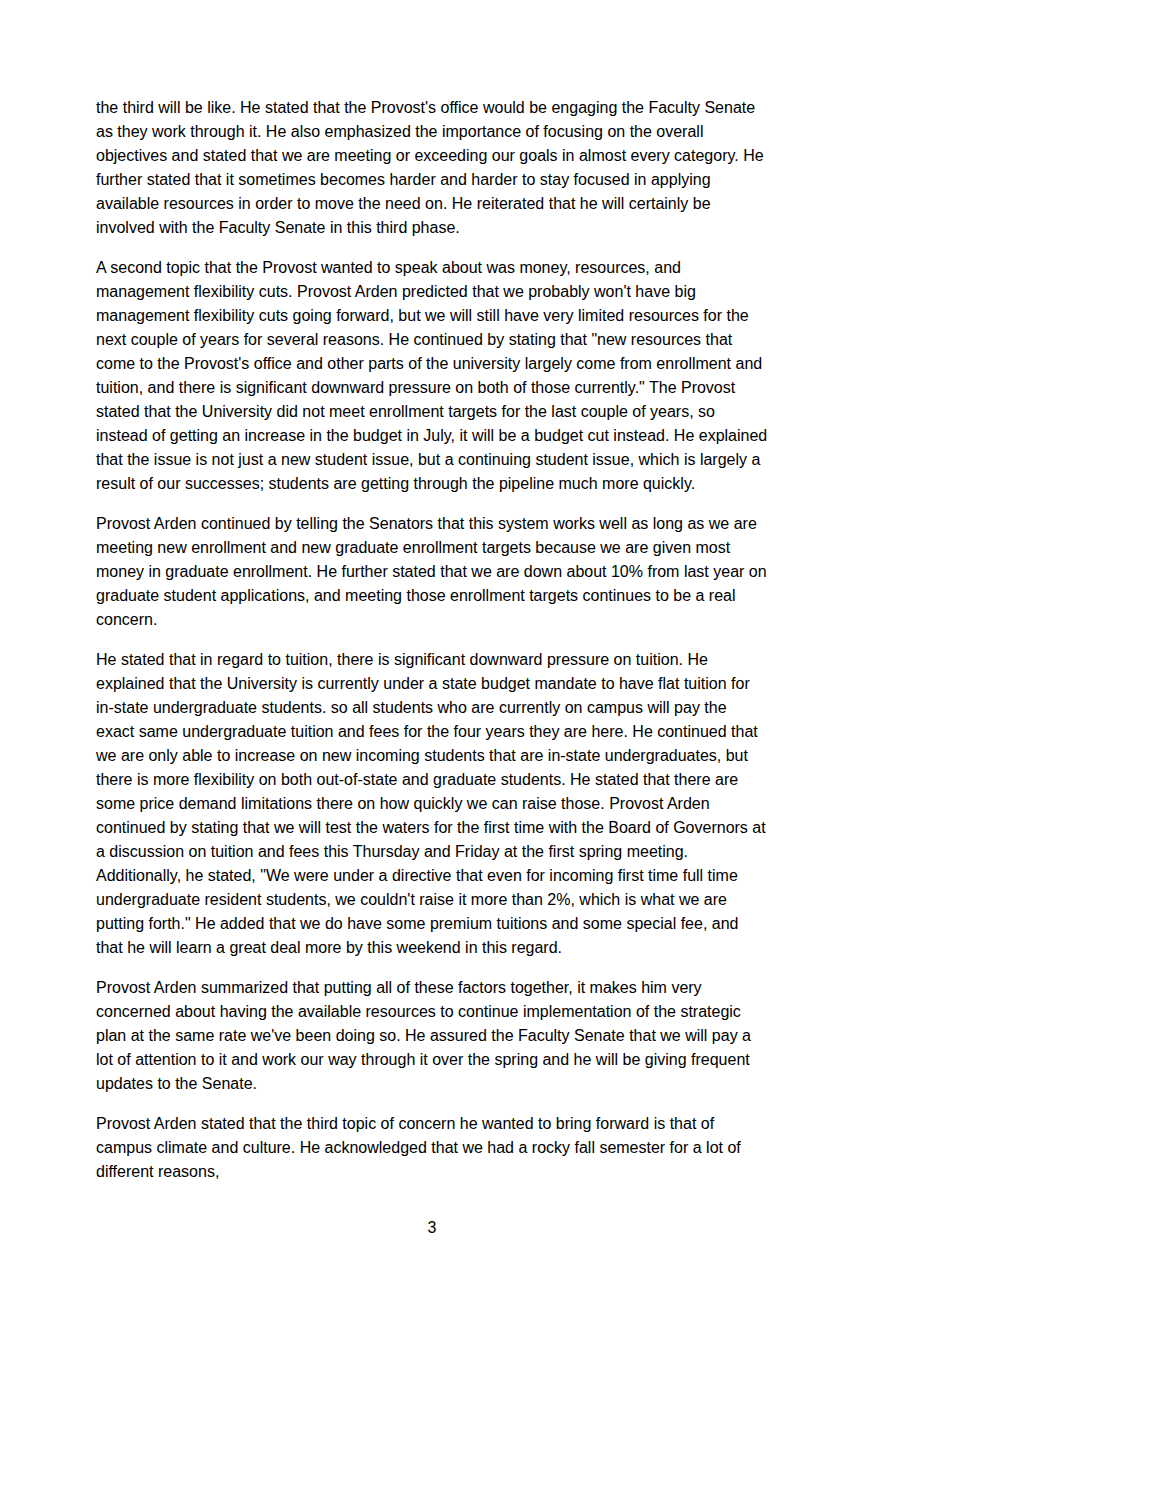the third will be like. He stated that the Provost's office would be engaging the Faculty Senate as they work through it. He also emphasized the importance of focusing on the overall objectives and stated that we are meeting or exceeding our goals in almost every category. He further stated that it sometimes becomes harder and harder to stay focused in applying available resources in order to move the need on. He reiterated that he will certainly be involved with the Faculty Senate in this third phase.
A second topic that the Provost wanted to speak about was money, resources, and management flexibility cuts. Provost Arden predicted that we probably won't have big management flexibility cuts going forward, but we will still have very limited resources for the next couple of years for several reasons. He continued by stating that "new resources that come to the Provost's office and other parts of the university largely come from enrollment and tuition, and there is significant downward pressure on both of those currently." The Provost stated that the University did not meet enrollment targets for the last couple of years, so instead of getting an increase in the budget in July, it will be a budget cut instead. He explained that the issue is not just a new student issue, but a continuing student issue, which is largely a result of our successes; students are getting through the pipeline much more quickly.
Provost Arden continued by telling the Senators that this system works well as long as we are meeting new enrollment and new graduate enrollment targets because we are given most money in graduate enrollment. He further stated that we are down about 10% from last year on graduate student applications, and meeting those enrollment targets continues to be a real concern.
He stated that in regard to tuition, there is significant downward pressure on tuition. He explained that the University is currently under a state budget mandate to have flat tuition for in-state undergraduate students. so all students who are currently on campus will pay the exact same undergraduate tuition and fees for the four years they are here. He continued that we are only able to increase on new incoming students that are in-state undergraduates, but there is more flexibility on both out-of-state and graduate students. He stated that there are some price demand limitations there on how quickly we can raise those. Provost Arden continued by stating that we will test the waters for the first time with the Board of Governors at a discussion on tuition and fees this Thursday and Friday at the first spring meeting. Additionally, he stated, "We were under a directive that even for incoming first time full time undergraduate resident students, we couldn't raise it more than 2%, which is what we are putting forth." He added that we do have some premium tuitions and some special fee, and that he will learn a great deal more by this weekend in this regard.
Provost Arden summarized that putting all of these factors together, it makes him very concerned about having the available resources to continue implementation of the strategic plan at the same rate we've been doing so. He assured the Faculty Senate that we will pay a lot of attention to it and work our way through it over the spring and he will be giving frequent updates to the Senate.
Provost Arden stated that the third topic of concern he wanted to bring forward is that of campus climate and culture. He acknowledged that we had a rocky fall semester for a lot of different reasons,
3